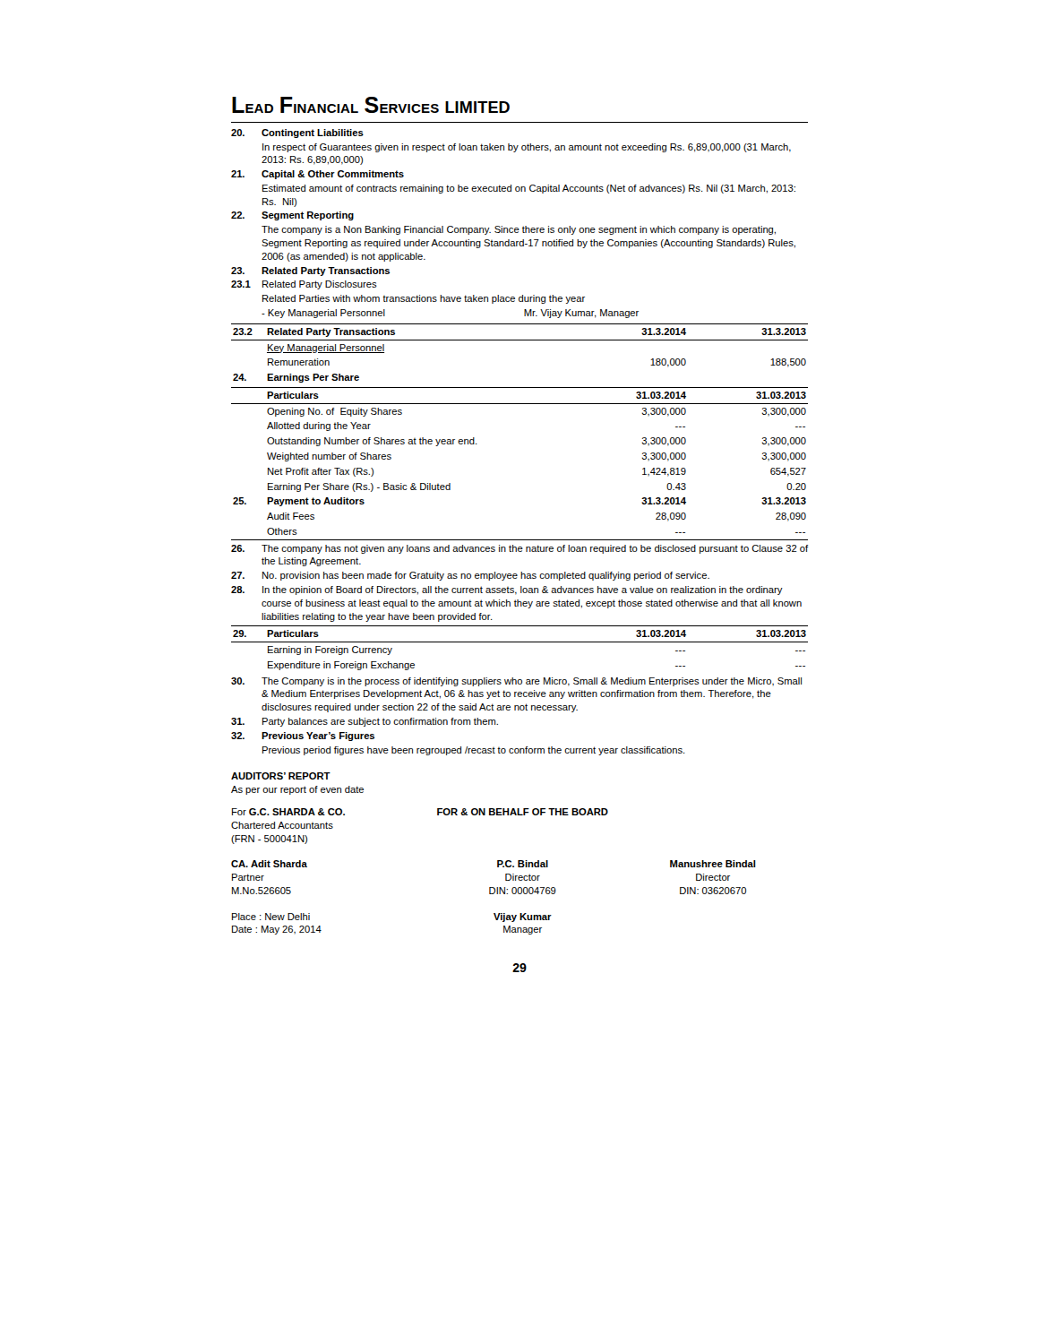Lead Financial Services limited
| 20. | Contingent Liabilities |
| | In respect of Guarantees given in respect of loan taken by others, an amount not exceeding Rs. 6,89,00,000 (31 March, 2013: Rs. 6,89,00,000) |
| 21. | Capital & Other Commitments |
| | Estimated amount of contracts remaining to be executed on Capital Accounts (Net of advances) Rs. Nil (31 March, 2013: Rs. Nil) |
| 22. | Segment Reporting |
| | The company is a Non Banking Financial Company. Since there is only one segment in which company is operating, Segment Reporting as required under Accounting Standard-17 notified by the Companies (Accounting Standards) Rules, 2006 (as amended) is not applicable. |
| 23. | Related Party Transactions |
| 23.1 | Related Party Disclosures |
| | Related Parties with whom transactions have taken place during the year |
| | / - Key Managerial Personnel / Mr. Vijay Kumar, Manager / |
| 23.2 | Related Party Transactions | 31.3.2014 | 31.3.2013 |
| | Key Managerial Personnel | | |
| | Remuneration | 180,000 | 188,500 |
| 24. | Earnings Per Share | | |
| | Particulars | 31.03.2014 | 31.03.2013 |
| | Opening No. of Equity Shares | 3,300,000 | 3,300,000 |
| | Allotted during the Year | --- | --- |
| | Outstanding Number of Shares at the year end. | 3,300,000 | 3,300,000 |
| | Weighted number of Shares | 3,300,000 | 3,300,000 |
| | Net Profit after Tax (Rs.) | 1,424,819 | 654,527 |
| | Earning Per Share (Rs.) - Basic & Diluted | 0.43 | 0.20 |
| 25. | Payment to Auditors | 31.3.2014 | 31.3.2013 |
| | Audit Fees | 28,090 | 28,090 |
| | Others | --- | --- |
| 26. | The company has not given any loans and advances in the nature of loan required to be disclosed pursuant to Clause 32 of the Listing Agreement. |
| 27. | No. provision has been made for Gratuity as no employee has completed qualifying period of service. |
| 28. | In the opinion of Board of Directors, all the current assets, loan & advances have a value on realization in the ordinary course of business at least equal to the amount at which they are stated, except those stated otherwise and that all known liabilities relating to the year have been provided for. |
| 29. | Particulars | 31.03.2014 | 31.03.2013 |
| | Earning in Foreign Currency | --- | --- |
| | Expenditure in Foreign Exchange | --- | --- |
| 30. | The Company is in the process of identifying suppliers who are Micro, Small & Medium Enterprises under the Micro, Small & Medium Enterprises Development Act, 06 & has yet to receive any written confirmation from them. Therefore, the disclosures required under section 22 of the said Act are not necessary. |
| 31. | Party balances are subject to confirmation from them. |
| 32. | Previous Year’s Figures |
| | Previous period figures have been regrouped /recast to conform the current year classifications. |
AUDITORS’ REPORT
As per our report of even date
| For G.C. SHARDA & CO. | FOR & ON BEHALF OF THE BOARD | |
| Chartered Accountants | | |
| (FRN - 500041N) | | |
| CA. Adit Sharda | P.C. Bindal | Manushree Bindal |
| Partner | Director | Director |
| M.No.526605 | DIN: 00004769 | DIN: 03620670 |
| Place : New Delhi | Vijay Kumar | |
| Date : May 26, 2014 | Manager | |
29